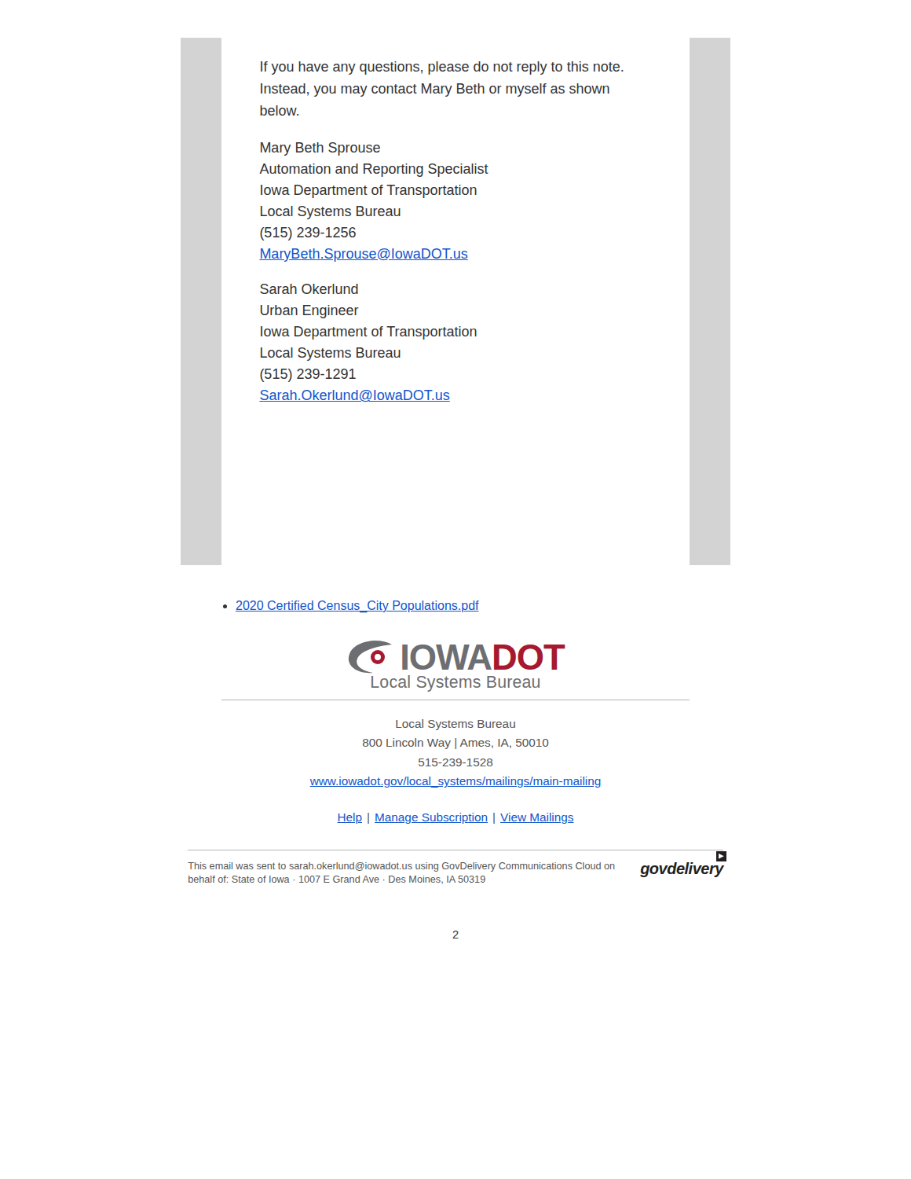If you have any questions, please do not reply to this note. Instead, you may contact Mary Beth or myself as shown below.
Mary Beth Sprouse
Automation and Reporting Specialist
Iowa Department of Transportation
Local Systems Bureau
(515) 239-1256
MaryBeth.Sprouse@IowaDOT.us
Sarah Okerlund
Urban Engineer
Iowa Department of Transportation
Local Systems Bureau
(515) 239-1291
Sarah.Okerlund@IowaDOT.us
2020 Certified Census_City Populations.pdf
IOWADOT
Local Systems Bureau
Local Systems Bureau
800 Lincoln Way | Ames, IA, 50010
515-239-1528
www.iowadot.gov/local_systems/mailings/main-mailing
Help|Manage Subscription|View Mailings
This email was sent to sarah.okerlund@iowadot.us using GovDelivery Communications Cloud on behalf of: State of Iowa · 1007 E Grand Ave · Des Moines, IA 50319
govdelivery
2